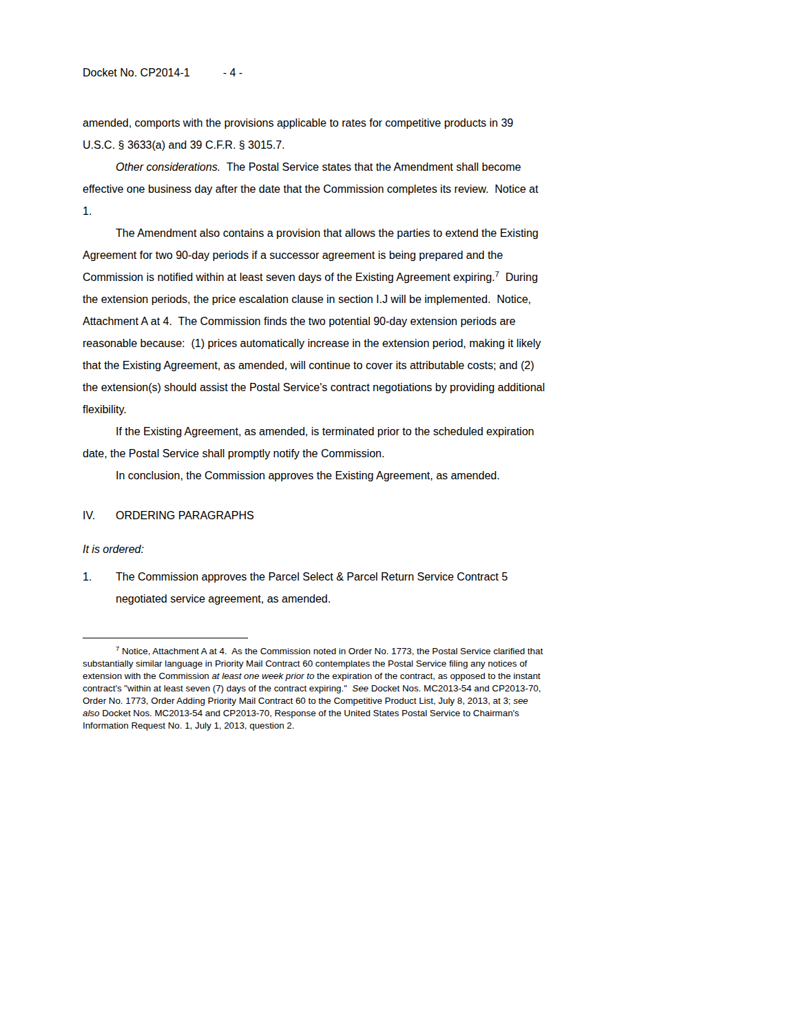Docket No. CP2014-1 - 4 -
amended, comports with the provisions applicable to rates for competitive products in 39 U.S.C. § 3633(a) and 39 C.F.R. § 3015.7.
Other considerations. The Postal Service states that the Amendment shall become effective one business day after the date that the Commission completes its review. Notice at 1.
The Amendment also contains a provision that allows the parties to extend the Existing Agreement for two 90-day periods if a successor agreement is being prepared and the Commission is notified within at least seven days of the Existing Agreement expiring.7 During the extension periods, the price escalation clause in section I.J will be implemented. Notice, Attachment A at 4. The Commission finds the two potential 90-day extension periods are reasonable because: (1) prices automatically increase in the extension period, making it likely that the Existing Agreement, as amended, will continue to cover its attributable costs; and (2) the extension(s) should assist the Postal Service's contract negotiations by providing additional flexibility.
If the Existing Agreement, as amended, is terminated prior to the scheduled expiration date, the Postal Service shall promptly notify the Commission.
In conclusion, the Commission approves the Existing Agreement, as amended.
IV. ORDERING PARAGRAPHS
It is ordered:
1. The Commission approves the Parcel Select & Parcel Return Service Contract 5 negotiated service agreement, as amended.
7 Notice, Attachment A at 4. As the Commission noted in Order No. 1773, the Postal Service clarified that substantially similar language in Priority Mail Contract 60 contemplates the Postal Service filing any notices of extension with the Commission at least one week prior to the expiration of the contract, as opposed to the instant contract's "within at least seven (7) days of the contract expiring." See Docket Nos. MC2013-54 and CP2013-70, Order No. 1773, Order Adding Priority Mail Contract 60 to the Competitive Product List, July 8, 2013, at 3; see also Docket Nos. MC2013-54 and CP2013-70, Response of the United States Postal Service to Chairman's Information Request No. 1, July 1, 2013, question 2.